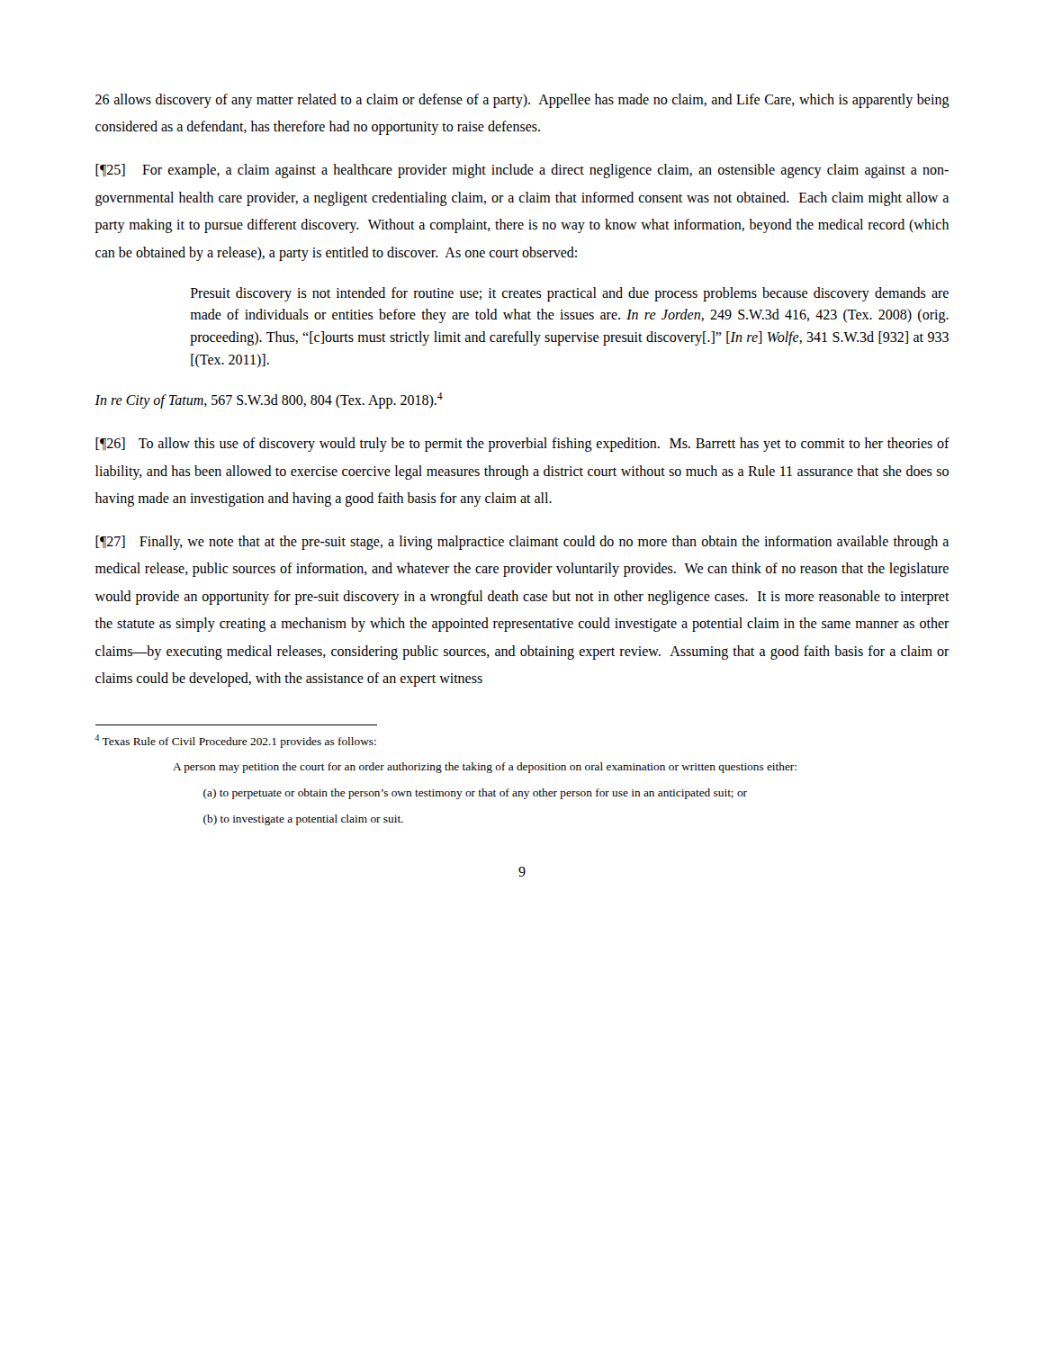26 allows discovery of any matter related to a claim or defense of a party). Appellee has made no claim, and Life Care, which is apparently being considered as a defendant, has therefore had no opportunity to raise defenses.
[¶25] For example, a claim against a healthcare provider might include a direct negligence claim, an ostensible agency claim against a non-governmental health care provider, a negligent credentialing claim, or a claim that informed consent was not obtained. Each claim might allow a party making it to pursue different discovery. Without a complaint, there is no way to know what information, beyond the medical record (which can be obtained by a release), a party is entitled to discover. As one court observed:
Presuit discovery is not intended for routine use; it creates practical and due process problems because discovery demands are made of individuals or entities before they are told what the issues are. In re Jorden, 249 S.W.3d 416, 423 (Tex. 2008) (orig. proceeding). Thus, “[c]ourts must strictly limit and carefully supervise presuit discovery[.]” [In re] Wolfe, 341 S.W.3d [932] at 933 [(Tex. 2011)].
In re City of Tatum, 567 S.W.3d 800, 804 (Tex. App. 2018).4
[¶26] To allow this use of discovery would truly be to permit the proverbial fishing expedition. Ms. Barrett has yet to commit to her theories of liability, and has been allowed to exercise coercive legal measures through a district court without so much as a Rule 11 assurance that she does so having made an investigation and having a good faith basis for any claim at all.
[¶27] Finally, we note that at the pre-suit stage, a living malpractice claimant could do no more than obtain the information available through a medical release, public sources of information, and whatever the care provider voluntarily provides. We can think of no reason that the legislature would provide an opportunity for pre-suit discovery in a wrongful death case but not in other negligence cases. It is more reasonable to interpret the statute as simply creating a mechanism by which the appointed representative could investigate a potential claim in the same manner as other claims—by executing medical releases, considering public sources, and obtaining expert review. Assuming that a good faith basis for a claim or claims could be developed, with the assistance of an expert witness
4 Texas Rule of Civil Procedure 202.1 provides as follows:
A person may petition the court for an order authorizing the taking of a deposition on oral examination or written questions either:
(a) to perpetuate or obtain the person’s own testimony or that of any other person for use in an anticipated suit; or
(b) to investigate a potential claim or suit.
9